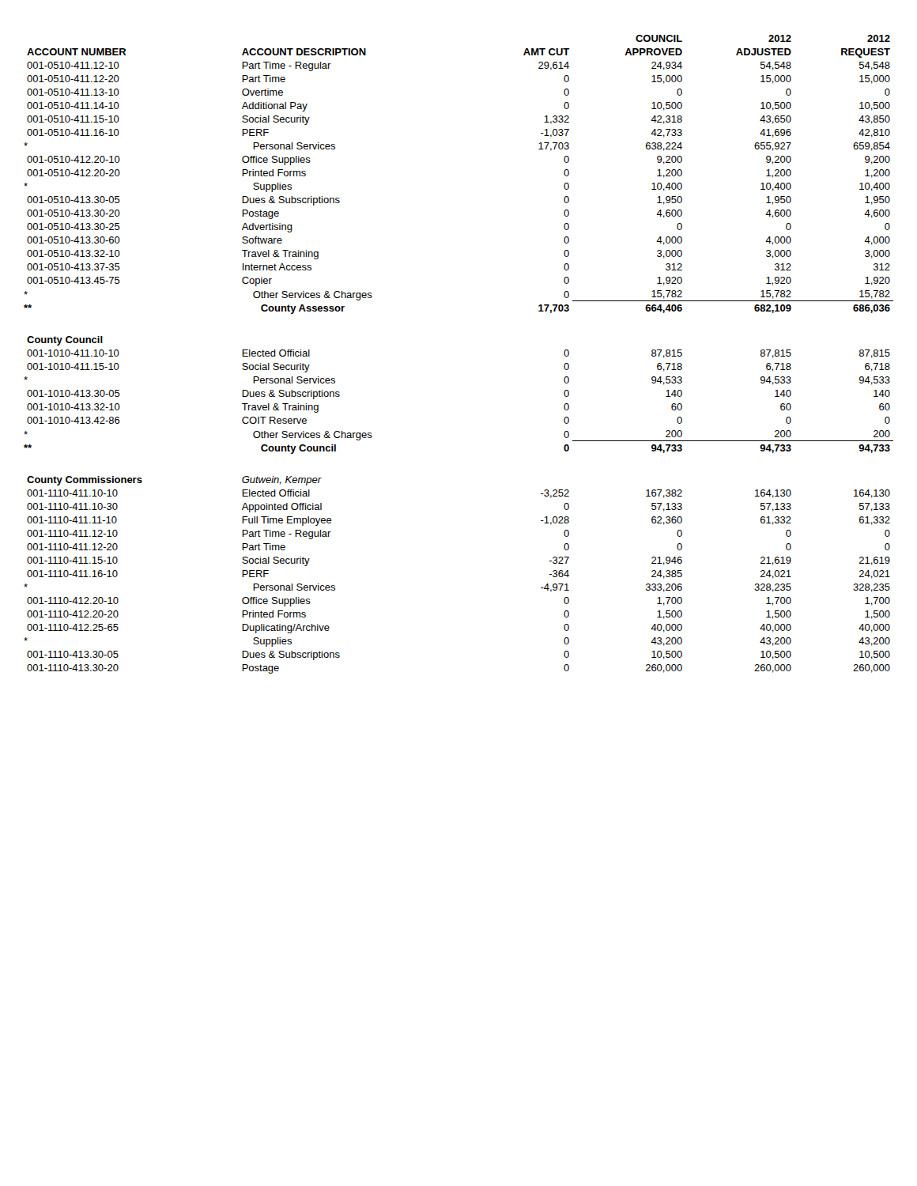| | | | COUNCIL | 2012 | 2012 |
| --- | --- | --- | --- | --- | --- |
| ACCOUNT NUMBER | ACCOUNT DESCRIPTION | AMT CUT | APPROVED | ADJUSTED | REQUEST |
| 001-0510-411.12-10 | Part Time - Regular | 29,614 | 24,934 | 54,548 | 54,548 |
| 001-0510-411.12-20 | Part Time | 0 | 15,000 | 15,000 | 15,000 |
| 001-0510-411.13-10 | Overtime | 0 | 0 | 0 | 0 |
| 001-0510-411.14-10 | Additional Pay | 0 | 10,500 | 10,500 | 10,500 |
| 001-0510-411.15-10 | Social Security | 1,332 | 42,318 | 43,650 | 43,850 |
| 001-0510-411.16-10 | PERF | -1,037 | 42,733 | 41,696 | 42,810 |
| * | Personal Services | 17,703 | 638,224 | 655,927 | 659,854 |
| 001-0510-412.20-10 | Office Supplies | 0 | 9,200 | 9,200 | 9,200 |
| 001-0510-412.20-20 | Printed Forms | 0 | 1,200 | 1,200 | 1,200 |
| * | Supplies | 0 | 10,400 | 10,400 | 10,400 |
| 001-0510-413.30-05 | Dues & Subscriptions | 0 | 1,950 | 1,950 | 1,950 |
| 001-0510-413.30-20 | Postage | 0 | 4,600 | 4,600 | 4,600 |
| 001-0510-413.30-25 | Advertising | 0 | 0 | 0 | 0 |
| 001-0510-413.30-60 | Software | 0 | 4,000 | 4,000 | 4,000 |
| 001-0510-413.32-10 | Travel & Training | 0 | 3,000 | 3,000 | 3,000 |
| 001-0510-413.37-35 | Internet Access | 0 | 312 | 312 | 312 |
| 001-0510-413.45-75 | Copier | 0 | 1,920 | 1,920 | 1,920 |
| * | Other Services & Charges | 0 | 15,782 | 15,782 | 15,782 |
| ** | County Assessor | 17,703 | 664,406 | 682,109 | 686,036 |
| County Council | | | | |
| 001-1010-411.10-10 | Elected Official | 0 | 87,815 | 87,815 | 87,815 |
| 001-1010-411.15-10 | Social Security | 0 | 6,718 | 6,718 | 6,718 |
| * | Personal Services | 0 | 94,533 | 94,533 | 94,533 |
| 001-1010-413.30-05 | Dues & Subscriptions | 0 | 140 | 140 | 140 |
| 001-1010-413.32-10 | Travel & Training | 0 | 60 | 60 | 60 |
| 001-1010-413.42-86 | COIT Reserve | 0 | 0 | 0 | 0 |
| * | Other Services & Charges | 0 | 200 | 200 | 200 |
| ** | County Council | 0 | 94,733 | 94,733 | 94,733 |
| County Commissioners | Gutwein, Kemper | | | | |
| 001-1110-411.10-10 | Elected Official | -3,252 | 167,382 | 164,130 | 164,130 |
| 001-1110-411.10-30 | Appointed Official | 0 | 57,133 | 57,133 | 57,133 |
| 001-1110-411.11-10 | Full Time Employee | -1,028 | 62,360 | 61,332 | 61,332 |
| 001-1110-411.12-10 | Part Time - Regular | 0 | 0 | 0 | 0 |
| 001-1110-411.12-20 | Part Time | 0 | 0 | 0 | 0 |
| 001-1110-411.15-10 | Social Security | -327 | 21,946 | 21,619 | 21,619 |
| 001-1110-411.16-10 | PERF | -364 | 24,385 | 24,021 | 24,021 |
| * | Personal Services | -4,971 | 333,206 | 328,235 | 328,235 |
| 001-1110-412.20-10 | Office Supplies | 0 | 1,700 | 1,700 | 1,700 |
| 001-1110-412.20-20 | Printed Forms | 0 | 1,500 | 1,500 | 1,500 |
| 001-1110-412.25-65 | Duplicating/Archive | 0 | 40,000 | 40,000 | 40,000 |
| * | Supplies | 0 | 43,200 | 43,200 | 43,200 |
| 001-1110-413.30-05 | Dues & Subscriptions | 0 | 10,500 | 10,500 | 10,500 |
| 001-1110-413.30-20 | Postage | 0 | 260,000 | 260,000 | 260,000 |